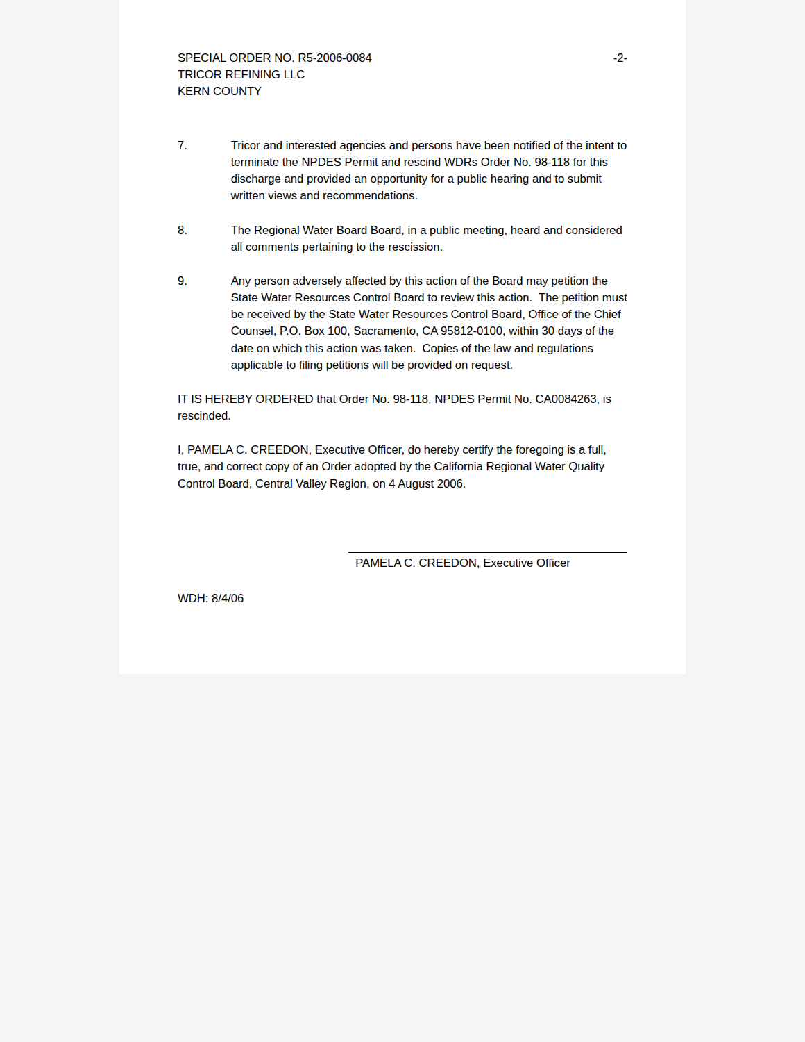-2-
SPECIAL ORDER NO. R5-2006-0084
TRICOR REFINING LLC
KERN COUNTY
7. Tricor and interested agencies and persons have been notified of the intent to terminate the NPDES Permit and rescind WDRs Order No. 98-118 for this discharge and provided an opportunity for a public hearing and to submit written views and recommendations.
8. The Regional Water Board Board, in a public meeting, heard and considered all comments pertaining to the rescission.
9. Any person adversely affected by this action of the Board may petition the State Water Resources Control Board to review this action. The petition must be received by the State Water Resources Control Board, Office of the Chief Counsel, P.O. Box 100, Sacramento, CA 95812-0100, within 30 days of the date on which this action was taken. Copies of the law and regulations applicable to filing petitions will be provided on request.
IT IS HEREBY ORDERED that Order No. 98-118, NPDES Permit No. CA0084263, is rescinded.
I, PAMELA C. CREEDON, Executive Officer, do hereby certify the foregoing is a full, true, and correct copy of an Order adopted by the California Regional Water Quality Control Board, Central Valley Region, on 4 August 2006.
PAMELA C. CREEDON, Executive Officer
WDH: 8/4/06